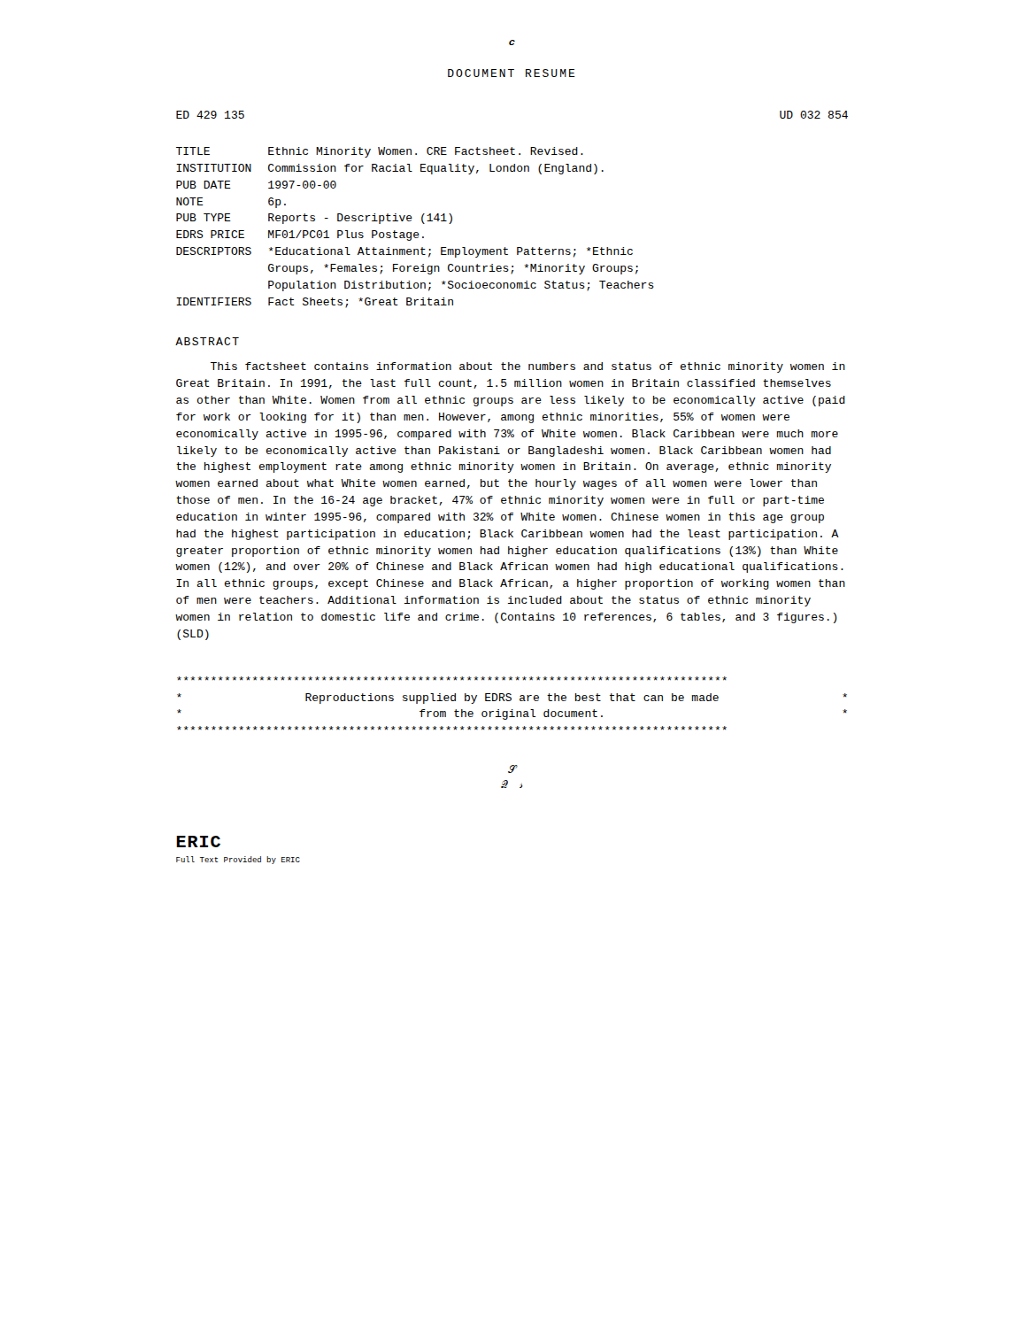𝒄
DOCUMENT RESUME
ED 429 135 UD 032 854
| TITLE | Ethnic Minority Women. CRE Factsheet. Revised. |
| INSTITUTION | Commission for Racial Equality, London (England). |
| PUB DATE | 1997-00-00 |
| NOTE | 6p. |
| PUB TYPE | Reports - Descriptive (141) |
| EDRS PRICE | MF01/PC01 Plus Postage. |
| DESCRIPTORS | *Educational Attainment; Employment Patterns; *Ethnic Groups, *Females; Foreign Countries; *Minority Groups; Population Distribution; *Socioeconomic Status; Teachers |
| IDENTIFIERS | Fact Sheets; *Great Britain |
ABSTRACT
This factsheet contains information about the numbers and status of ethnic minority women in Great Britain. In 1991, the last full count, 1.5 million women in Britain classified themselves as other than White. Women from all ethnic groups are less likely to be economically active (paid for work or looking for it) than men. However, among ethnic minorities, 55% of women were economically active in 1995-96, compared with 73% of White women. Black Caribbean were much more likely to be economically active than Pakistani or Bangladeshi women. Black Caribbean women had the highest employment rate among ethnic minority women in Britain. On average, ethnic minority women earned about what White women earned, but the hourly wages of all women were lower than those of men. In the 16-24 age bracket, 47% of ethnic minority women were in full or part-time education in winter 1995-96, compared with 32% of White women. Chinese women in this age group had the highest participation in education; Black Caribbean women had the least participation. A greater proportion of ethnic minority women had higher education qualifications (13%) than White women (12%), and over 20% of Chinese and Black African women had high educational qualifications. In all ethnic groups, except Chinese and Black African, a higher proportion of working women than of men were teachers. Additional information is included about the status of ethnic minority women in relation to domestic life and crime. (Contains 10 references, 6 tables, and 3 figures.) (SLD)
********************************************************************************
*Reproductions supplied by EDRS are the best that can be made*
*from the original document.*
********************************************************************************
𝒮
𝒬 𝓈
ERIC
Full Text Provided by ERIC